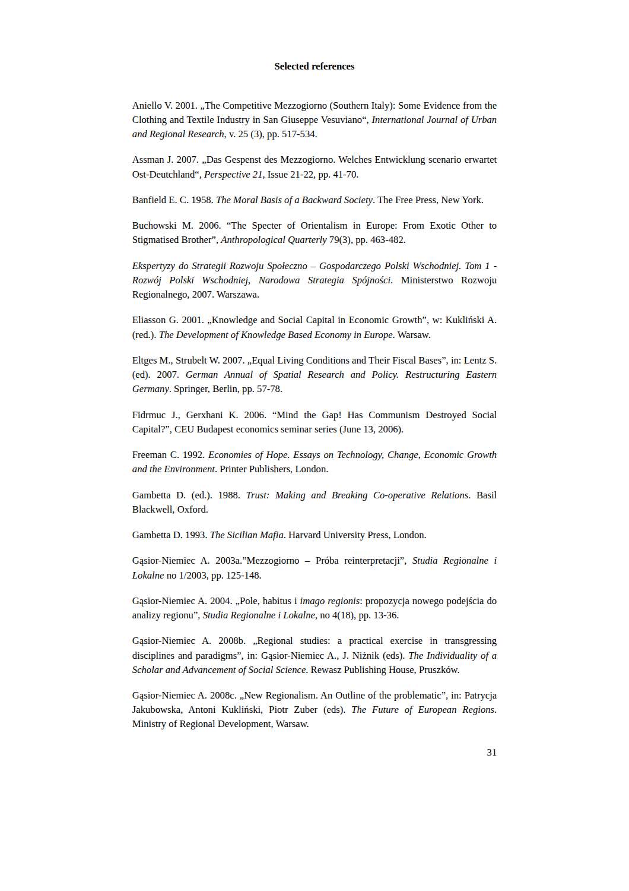Selected references
Aniello V. 2001. „The Competitive Mezzogiorno (Southern Italy): Some Evidence from the Clothing and Textile Industry in San Giuseppe Vesuviano“, International Journal of Urban and Regional Research, v. 25 (3), pp. 517-534.
Assman J. 2007. „Das Gespenst des Mezzogiorno. Welches Entwicklung scenario erwartet Ost-Deutchland“, Perspective 21, Issue 21-22, pp. 41-70.
Banfield E. C. 1958. The Moral Basis of a Backward Society. The Free Press, New York.
Buchowski M. 2006. “The Specter of Orientalism in Europe: From Exotic Other to Stigmatised Brother”, Anthropological Quarterly 79(3), pp. 463-482.
Ekspertyzy do Strategii Rozwoju Społeczno – Gospodarczego Polski Wschodniej. Tom 1 - Rozwój Polski Wschodniej, Narodowa Strategia Spójności. Ministerstwo Rozwoju Regionalnego, 2007. Warszawa.
Eliasson G. 2001. „Knowledge and Social Capital in Economic Growth”, w: Kukliński A. (red.). The Development of Knowledge Based Economy in Europe. Warsaw.
Eltges M., Strubelt W. 2007. „Equal Living Conditions and Their Fiscal Bases”, in: Lentz S. (ed). 2007. German Annual of Spatial Research and Policy. Restructuring Eastern Germany. Springer, Berlin, pp. 57-78.
Fidrmuc J., Gerxhani K. 2006. “Mind the Gap! Has Communism Destroyed Social Capital?”, CEU Budapest economics seminar series (June 13, 2006).
Freeman C. 1992. Economies of Hope. Essays on Technology, Change, Economic Growth and the Environment. Printer Publishers, London.
Gambetta D. (ed.). 1988. Trust: Making and Breaking Co-operative Relations. Basil Blackwell, Oxford.
Gambetta D. 1993. The Sicilian Mafia. Harvard University Press, London.
Gąsior-Niemiec A. 2003a.”Mezzogiorno – Próba reinterpretacji”, Studia Regionalne i Lokalne no 1/2003, pp. 125-148.
Gąsior-Niemiec A. 2004. „Pole, habitus i imago regionis: propozycja nowego podejścia do analizy regionu”, Studia Regionalne i Lokalne, no 4(18), pp. 13-36.
Gąsior-Niemiec A. 2008b. „Regional studies: a practical exercise in transgressing disciplines and paradigms”, in: Gąsior-Niemiec A., J. Niżnik (eds). The Individuality of a Scholar and Advancement of Social Science. Rewasz Publishing House, Pruszków.
Gąsior-Niemiec A. 2008c. „New Regionalism. An Outline of the problematic”, in: Patrycja Jakubowska, Antoni Kukliński, Piotr Zuber (eds). The Future of European Regions. Ministry of Regional Development, Warsaw.
31